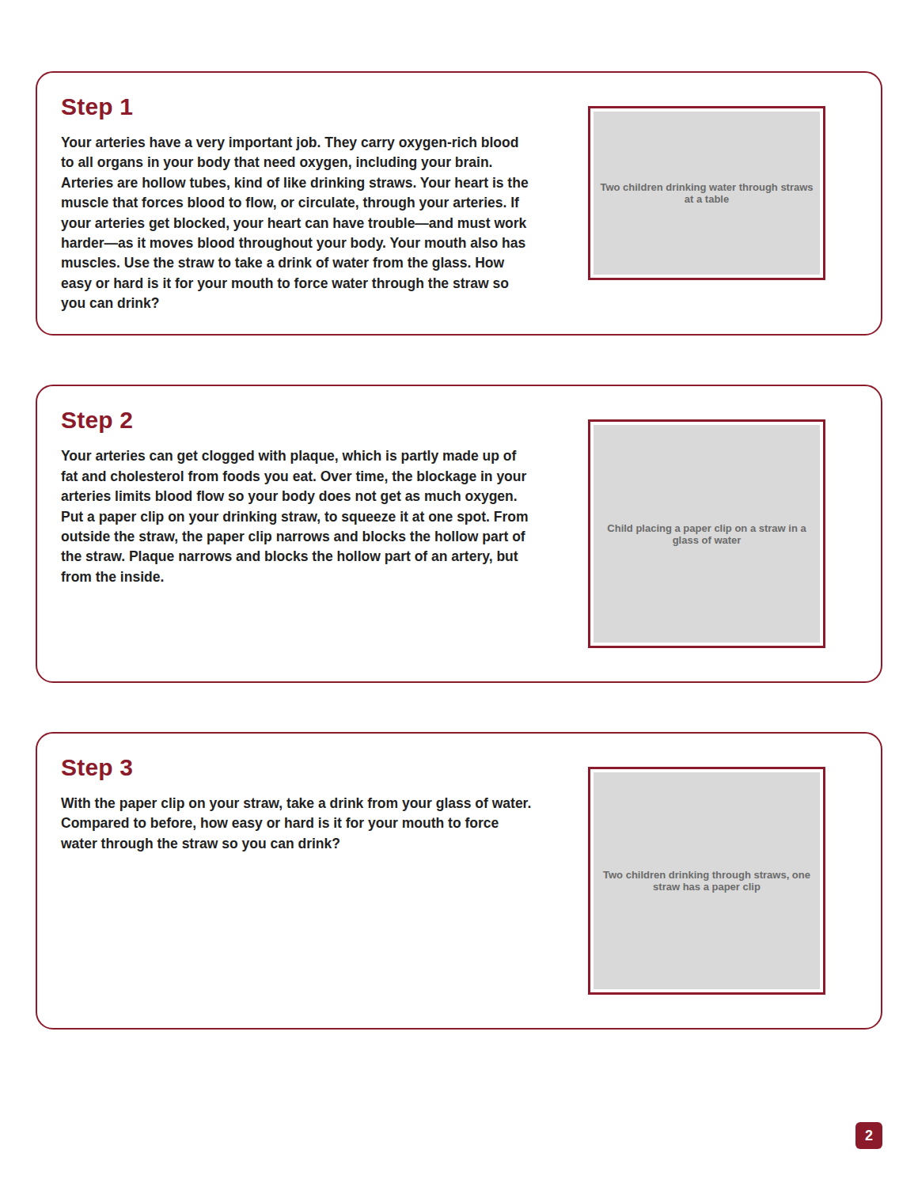Step 1
Your arteries have a very important job. They carry oxygen-rich blood to all organs in your body that need oxygen, including your brain. Arteries are hollow tubes, kind of like drinking straws. Your heart is the muscle that forces blood to flow, or circulate, through your arteries. If your arteries get blocked, your heart can have trouble—and must work harder—as it moves blood throughout your body. Your mouth also has muscles. Use the straw to take a drink of water from the glass. How easy or hard is it for your mouth to force water through the straw so you can drink?
Step 2
Your arteries can get clogged with plaque, which is partly made up of fat and cholesterol from foods you eat. Over time, the blockage in your arteries limits blood flow so your body does not get as much oxygen. Put a paper clip on your drinking straw, to squeeze it at one spot. From outside the straw, the paper clip narrows and blocks the hollow part of the straw. Plaque narrows and blocks the hollow part of an artery, but from the inside.
Step 3
With the paper clip on your straw, take a drink from your glass of water. Compared to before, how easy or hard is it for your mouth to force water through the straw so you can drink?
2